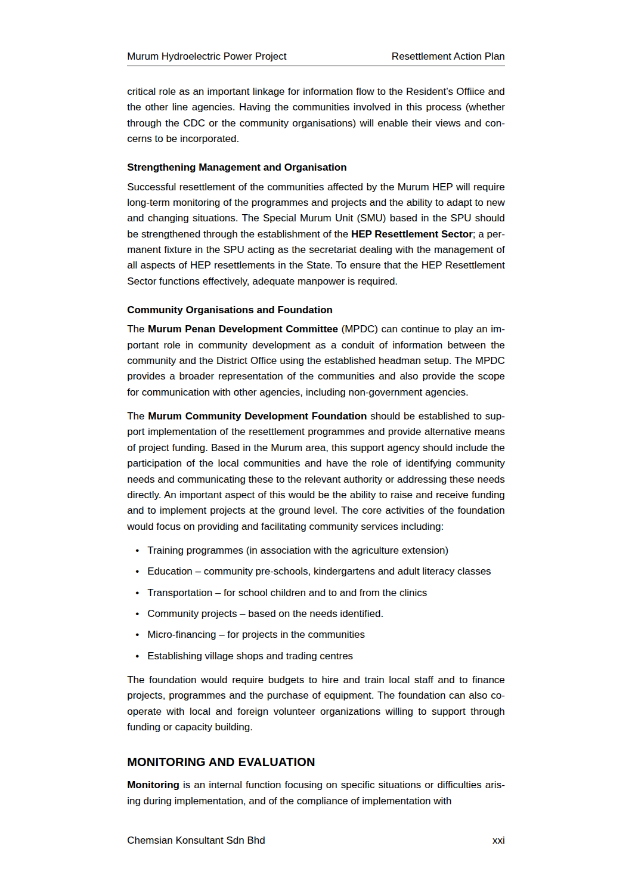Murum Hydroelectric Power Project Resettlement Action Plan
critical role as an important linkage for information flow to the Resident’s Offiice and the other line agencies. Having the communities involved in this process (whether through the CDC or the community organisations) will enable their views and concerns to be incorporated.
Strengthening Management and Organisation
Successful resettlement of the communities affected by the Murum HEP will require long-term monitoring of the programmes and projects and the ability to adapt to new and changing situations. The Special Murum Unit (SMU) based in the SPU should be strengthened through the establishment of the HEP Resettlement Sector; a permanent fixture in the SPU acting as the secretariat dealing with the management of all aspects of HEP resettlements in the State. To ensure that the HEP Resettlement Sector functions effectively, adequate manpower is required.
Community Organisations and Foundation
The Murum Penan Development Committee (MPDC) can continue to play an important role in community development as a conduit of information between the community and the District Office using the established headman setup. The MPDC provides a broader representation of the communities and also provide the scope for communication with other agencies, including non-government agencies.
The Murum Community Development Foundation should be established to support implementation of the resettlement programmes and provide alternative means of project funding. Based in the Murum area, this support agency should include the participation of the local communities and have the role of identifying community needs and communicating these to the relevant authority or addressing these needs directly. An important aspect of this would be the ability to raise and receive funding and to implement projects at the ground level. The core activities of the foundation would focus on providing and facilitating community services including:
Training programmes (in association with the agriculture extension)
Education – community pre-schools, kindergartens and adult literacy classes
Transportation – for school children and to and from the clinics
Community projects – based on the needs identified.
Micro-financing – for projects in the communities
Establishing village shops and trading centres
The foundation would require budgets to hire and train local staff and to finance projects, programmes and the purchase of equipment. The foundation can also cooperate with local and foreign volunteer organizations willing to support through funding or capacity building.
MONITORING AND EVALUATION
Monitoring is an internal function focusing on specific situations or difficulties arising during implementation, and of the compliance of implementation with
Chemsian Konsultant Sdn Bhd xxi